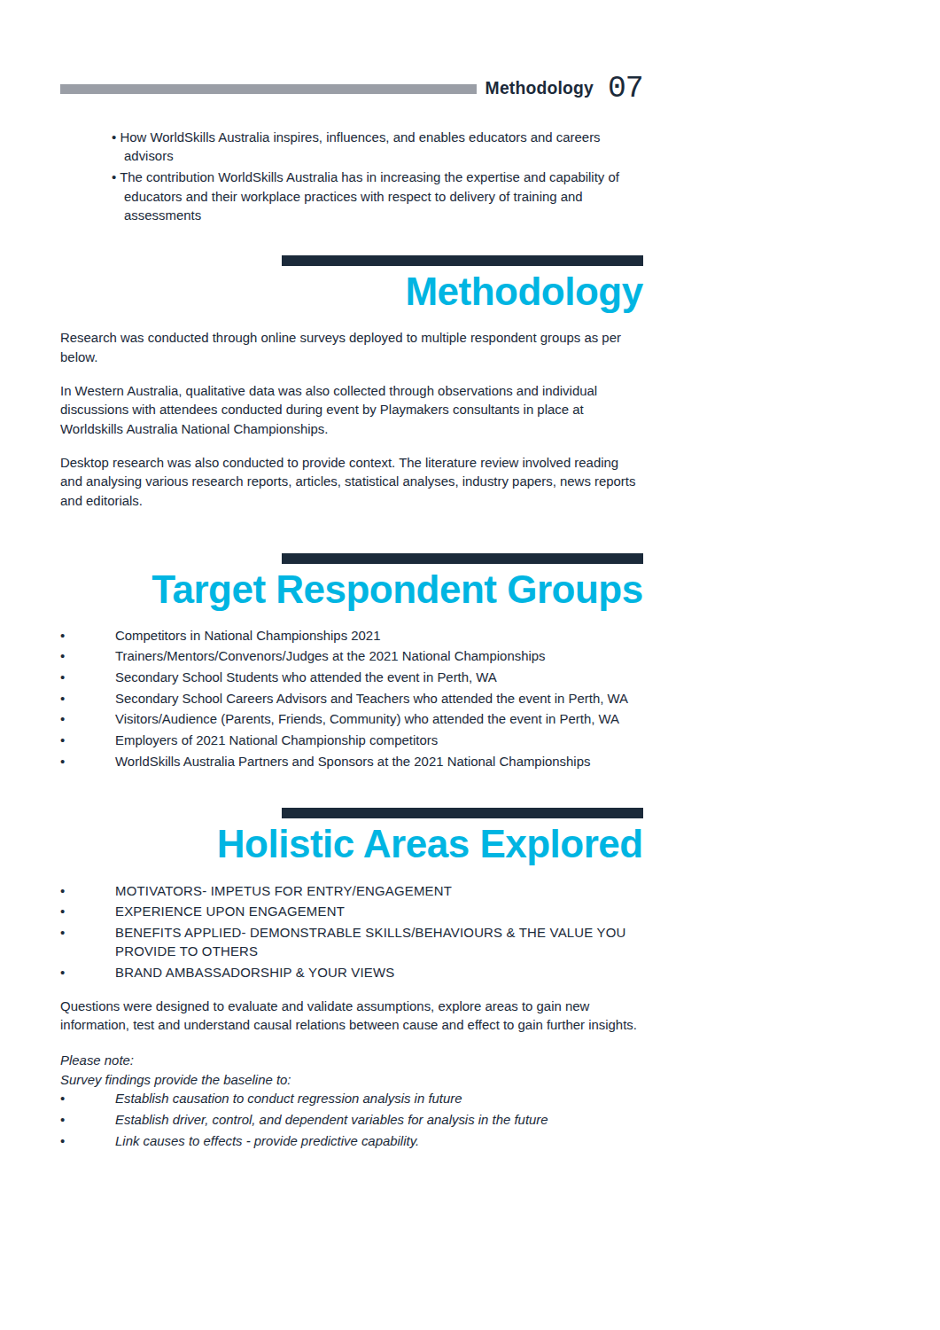Methodology
07
• How WorldSkills Australia inspires, influences, and enables educators and careers advisors
• The contribution WorldSkills Australia has in increasing the expertise and capability of educators and their workplace practices with respect to delivery of training and assessments
Methodology
Research was conducted through online surveys deployed to multiple respondent groups as per below.
In Western Australia, qualitative data was also collected through observations and individual discussions with attendees conducted during event by Playmakers consultants in place at Worldskills Australia National Championships.
Desktop research was also conducted to provide context. The literature review involved reading and analysing various research reports, articles, statistical analyses, industry papers, news reports and editorials.
Target Respondent Groups
•Competitors in National Championships 2021
•Trainers/Mentors/Convenors/Judges at the 2021 National Championships
•Secondary School Students who attended the event in Perth, WA
•Secondary School Careers Advisors and Teachers who attended the event in Perth, WA
•Visitors/Audience (Parents, Friends, Community) who attended the event in Perth, WA
•Employers of 2021 National Championship competitors
•WorldSkills Australia Partners and Sponsors at the 2021 National Championships
Holistic Areas Explored
•MOTIVATORS- IMPETUS FOR ENTRY/ENGAGEMENT
•EXPERIENCE UPON ENGAGEMENT
•BENEFITS APPLIED- DEMONSTRABLE SKILLS/BEHAVIOURS & THE VALUE YOU PROVIDE TO OTHERS
•BRAND AMBASSADORSHIP & YOUR VIEWS
Questions were designed to evaluate and validate assumptions, explore areas to gain new information, test and understand causal relations between cause and effect to gain further insights.
Please note:
Survey findings provide the baseline to:
•Establish causation to conduct regression analysis in future
•Establish driver, control, and dependent variables for analysis in the future
•Link causes to effects - provide predictive capability.